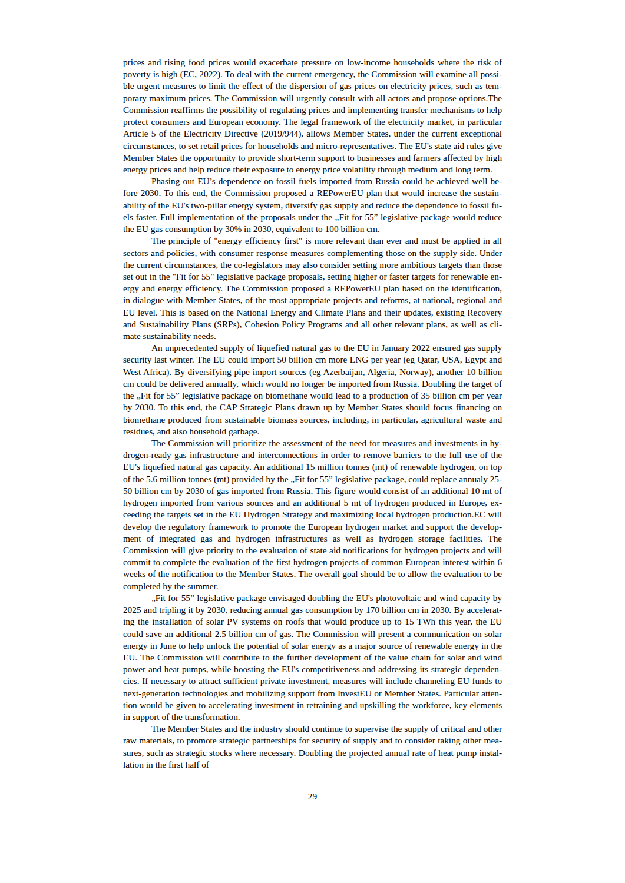prices and rising food prices would exacerbate pressure on low-income households where the risk of poverty is high (EC, 2022). To deal with the current emergency, the Commission will examine all possible urgent measures to limit the effect of the dispersion of gas prices on electricity prices, such as temporary maximum prices. The Commission will urgently consult with all actors and propose options.The Commission reaffirms the possibility of regulating prices and implementing transfer mechanisms to help protect consumers and European economy. The legal framework of the electricity market, in particular Article 5 of the Electricity Directive (2019/944), allows Member States, under the current exceptional circumstances, to set retail prices for households and micro-representatives. The EU's state aid rules give Member States the opportunity to provide short-term support to businesses and farmers affected by high energy prices and help reduce their exposure to energy price volatility through medium and long term.
Phasing out EU’s dependence on fossil fuels imported from Russia could be achieved well before 2030. To this end, the Commission proposed a REPowerEU plan that would increase the sustainability of the EU's two-pillar energy system, diversify gas supply and reduce the dependence to fossil fuels faster. Full implementation of the proposals under the „Fit for 55” legislative package would reduce the EU gas consumption by 30% in 2030, equivalent to 100 billion cm.
The principle of "energy efficiency first" is more relevant than ever and must be applied in all sectors and policies, with consumer response measures complementing those on the supply side. Under the current circumstances, the co-legislators may also consider setting more ambitious targets than those set out in the "Fit for 55" legislative package proposals, setting higher or faster targets for renewable energy and energy efficiency. The Commission proposed a REPowerEU plan based on the identification, in dialogue with Member States, of the most appropriate projects and reforms, at national, regional and EU level. This is based on the National Energy and Climate Plans and their updates, existing Recovery and Sustainability Plans (SRPs), Cohesion Policy Programs and all other relevant plans, as well as climate sustainability needs.
An unprecedented supply of liquefied natural gas to the EU in January 2022 ensured gas supply security last winter. The EU could import 50 billion cm more LNG per year (eg Qatar, USA, Egypt and West Africa). By diversifying pipe import sources (eg Azerbaijan, Algeria, Norway), another 10 billion cm could be delivered annually, which would no longer be imported from Russia. Doubling the target of the „Fit for 55” legislative package on biomethane would lead to a production of 35 billion cm per year by 2030. To this end, the CAP Strategic Plans drawn up by Member States should focus financing on biomethane produced from sustainable biomass sources, including, in particular, agricultural waste and residues, and also household garbage.
The Commission will prioritize the assessment of the need for measures and investments in hydrogen-ready gas infrastructure and interconnections in order to remove barriers to the full use of the EU's liquefied natural gas capacity. An additional 15 million tonnes (mt) of renewable hydrogen, on top of the 5.6 million tonnes (mt) provided by the „Fit for 55” legislative package, could replace annualy 25-50 billion cm by 2030 of gas imported from Russia. This figure would consist of an additional 10 mt of hydrogen imported from various sources and an additional 5 mt of hydrogen produced in Europe, exceeding the targets set in the EU Hydrogen Strategy and maximizing local hydrogen production.EC will develop the regulatory framework to promote the European hydrogen market and support the development of integrated gas and hydrogen infrastructures as well as hydrogen storage facilities. The Commission will give priority to the evaluation of state aid notifications for hydrogen projects and will commit to complete the evaluation of the first hydrogen projects of common European interest within 6 weeks of the notification to the Member States. The overall goal should be to allow the evaluation to be completed by the summer.
„Fit for 55” legislative package envisaged doubling the EU's photovoltaic and wind capacity by 2025 and tripling it by 2030, reducing annual gas consumption by 170 billion cm in 2030. By accelerating the installation of solar PV systems on roofs that would produce up to 15 TWh this year, the EU could save an additional 2.5 billion cm of gas. The Commission will present a communication on solar energy in June to help unlock the potential of solar energy as a major source of renewable energy in the EU. The Commission will contribute to the further development of the value chain for solar and wind power and heat pumps, while boosting the EU's competitiveness and addressing its strategic dependencies. If necessary to attract sufficient private investment, measures will include channeling EU funds to next-generation technologies and mobilizing support from InvestEU or Member States. Particular attention would be given to accelerating investment in retraining and upskilling the workforce, key elements in support of the transformation.
The Member States and the industry should continue to supervise the supply of critical and other raw materials, to promote strategic partnerships for security of supply and to consider taking other measures, such as strategic stocks where necessary. Doubling the projected annual rate of heat pump installation in the first half of
29